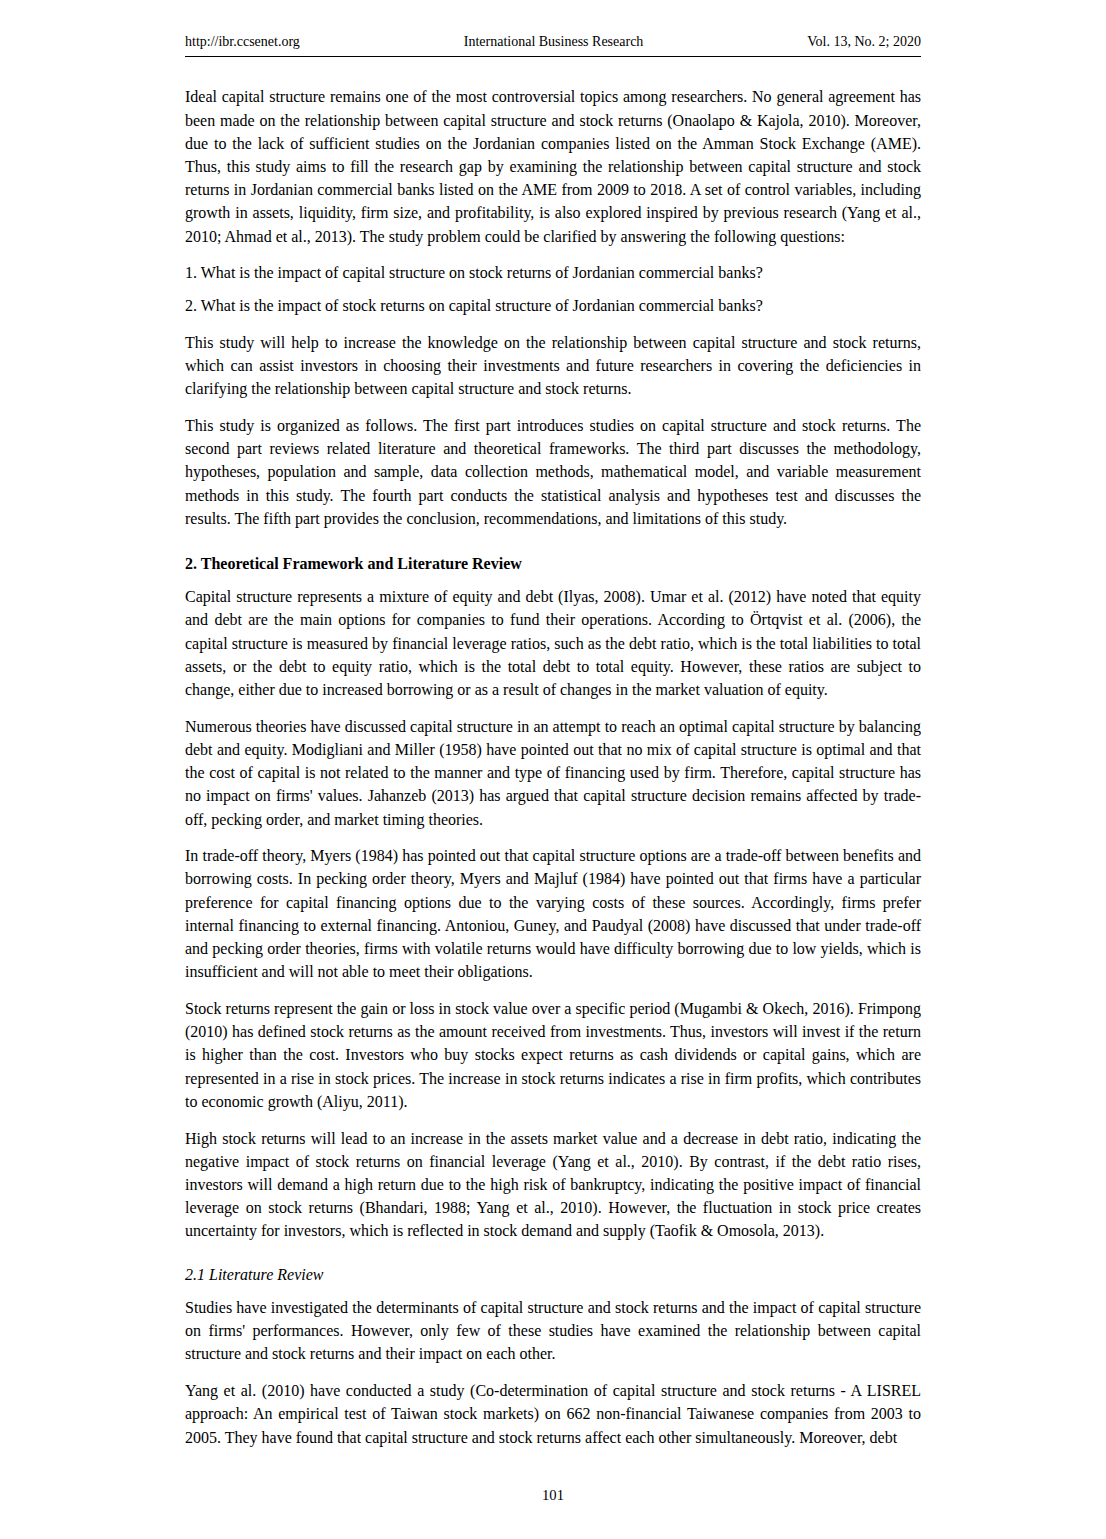http://ibr.ccsenet.org International Business Research Vol. 13, No. 2; 2020
Ideal capital structure remains one of the most controversial topics among researchers. No general agreement has been made on the relationship between capital structure and stock returns (Onaolapo & Kajola, 2010). Moreover, due to the lack of sufficient studies on the Jordanian companies listed on the Amman Stock Exchange (AME). Thus, this study aims to fill the research gap by examining the relationship between capital structure and stock returns in Jordanian commercial banks listed on the AME from 2009 to 2018. A set of control variables, including growth in assets, liquidity, firm size, and profitability, is also explored inspired by previous research (Yang et al., 2010; Ahmad et al., 2013). The study problem could be clarified by answering the following questions:
1. What is the impact of capital structure on stock returns of Jordanian commercial banks?
2. What is the impact of stock returns on capital structure of Jordanian commercial banks?
This study will help to increase the knowledge on the relationship between capital structure and stock returns, which can assist investors in choosing their investments and future researchers in covering the deficiencies in clarifying the relationship between capital structure and stock returns.
This study is organized as follows. The first part introduces studies on capital structure and stock returns. The second part reviews related literature and theoretical frameworks. The third part discusses the methodology, hypotheses, population and sample, data collection methods, mathematical model, and variable measurement methods in this study. The fourth part conducts the statistical analysis and hypotheses test and discusses the results. The fifth part provides the conclusion, recommendations, and limitations of this study.
2. Theoretical Framework and Literature Review
Capital structure represents a mixture of equity and debt (Ilyas, 2008). Umar et al. (2012) have noted that equity and debt are the main options for companies to fund their operations. According to Örtqvist et al. (2006), the capital structure is measured by financial leverage ratios, such as the debt ratio, which is the total liabilities to total assets, or the debt to equity ratio, which is the total debt to total equity. However, these ratios are subject to change, either due to increased borrowing or as a result of changes in the market valuation of equity.
Numerous theories have discussed capital structure in an attempt to reach an optimal capital structure by balancing debt and equity. Modigliani and Miller (1958) have pointed out that no mix of capital structure is optimal and that the cost of capital is not related to the manner and type of financing used by firm. Therefore, capital structure has no impact on firms' values. Jahanzeb (2013) has argued that capital structure decision remains affected by trade-off, pecking order, and market timing theories.
In trade-off theory, Myers (1984) has pointed out that capital structure options are a trade-off between benefits and borrowing costs. In pecking order theory, Myers and Majluf (1984) have pointed out that firms have a particular preference for capital financing options due to the varying costs of these sources. Accordingly, firms prefer internal financing to external financing. Antoniou, Guney, and Paudyal (2008) have discussed that under trade-off and pecking order theories, firms with volatile returns would have difficulty borrowing due to low yields, which is insufficient and will not able to meet their obligations.
Stock returns represent the gain or loss in stock value over a specific period (Mugambi & Okech, 2016). Frimpong (2010) has defined stock returns as the amount received from investments. Thus, investors will invest if the return is higher than the cost. Investors who buy stocks expect returns as cash dividends or capital gains, which are represented in a rise in stock prices. The increase in stock returns indicates a rise in firm profits, which contributes to economic growth (Aliyu, 2011).
High stock returns will lead to an increase in the assets market value and a decrease in debt ratio, indicating the negative impact of stock returns on financial leverage (Yang et al., 2010). By contrast, if the debt ratio rises, investors will demand a high return due to the high risk of bankruptcy, indicating the positive impact of financial leverage on stock returns (Bhandari, 1988; Yang et al., 2010). However, the fluctuation in stock price creates uncertainty for investors, which is reflected in stock demand and supply (Taofik & Omosola, 2013).
2.1 Literature Review
Studies have investigated the determinants of capital structure and stock returns and the impact of capital structure on firms' performances. However, only few of these studies have examined the relationship between capital structure and stock returns and their impact on each other.
Yang et al. (2010) have conducted a study (Co-determination of capital structure and stock returns - A LISREL approach: An empirical test of Taiwan stock markets) on 662 non-financial Taiwanese companies from 2003 to 2005. They have found that capital structure and stock returns affect each other simultaneously. Moreover, debt
101